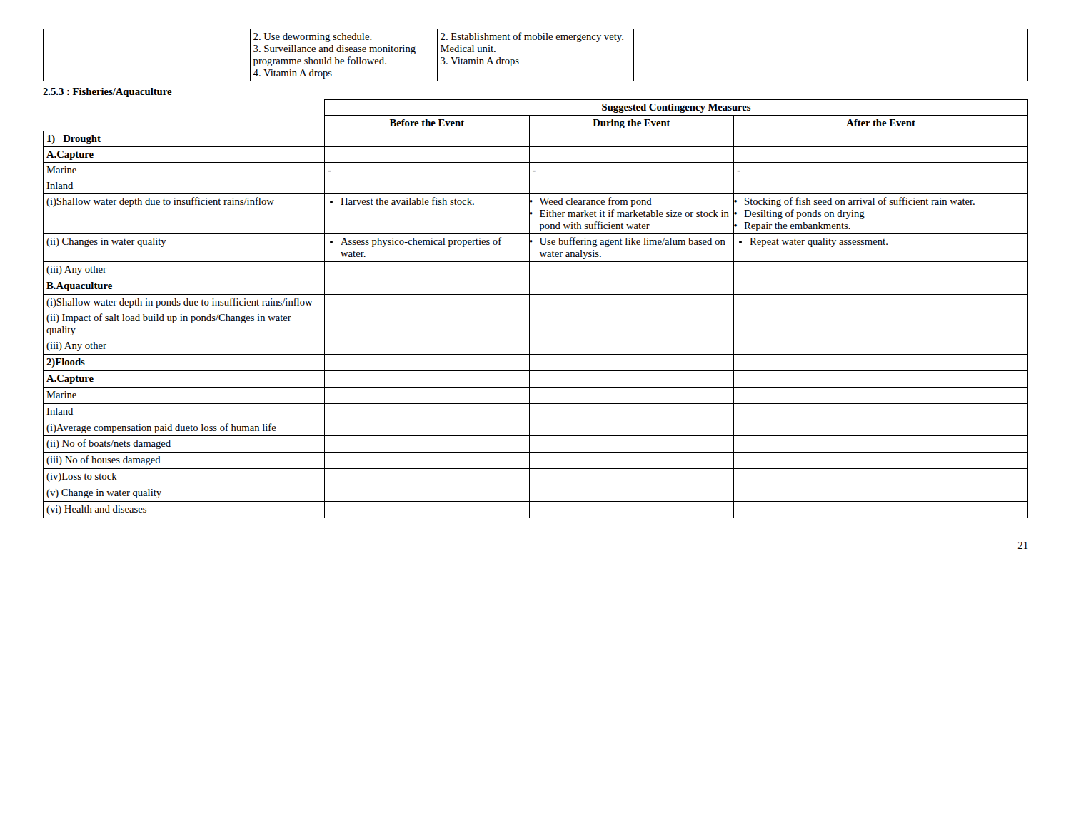| | 2. Use deworming schedule. 3. Surveillance and disease monitoring programme should be followed. 4. Vitamin A drops | 2. Establishment of mobile emergency vety. Medical unit. 3. Vitamin A drops | |
2.5.3 : Fisheries/Aquaculture
| | Suggested Contingency Measures |
| | Before the Event | During the Event | After the Event |
| 1) Drought | | | |
| A.Capture | | | |
| Marine | - | - | - |
| Inland | | | |
| (i)Shallow water depth due to insufficient rains/inflow | Harvest the available fish stock. | Weed clearance from pond Either market it if marketable size or stock in pond with sufficient water | Stocking of fish seed on arrival of sufficient rain water. Desilting of ponds on drying Repair the embankments. |
| (ii) Changes in water quality | Assess physico-chemical properties of water. | Use buffering agent like lime/alum based on water analysis. | Repeat water quality assessment. |
| (iii) Any other | | | |
| B.Aquaculture | | | |
| (i)Shallow water depth in ponds due to insufficient rains/inflow | | | |
| (ii) Impact of salt load build up in ponds/Changes in water quality | | | |
| (iii) Any other | | | |
| 2)Floods | | | |
| A.Capture | | | |
| Marine | | | |
| Inland | | | |
| (i)Average compensation paid dueto loss of human life | | | |
| (ii) No of boats/nets damaged | | | |
| (iii) No of houses damaged | | | |
| (iv)Loss to stock | | | |
| (v) Change in water quality | | | |
| (vi) Health and diseases | | | |
21